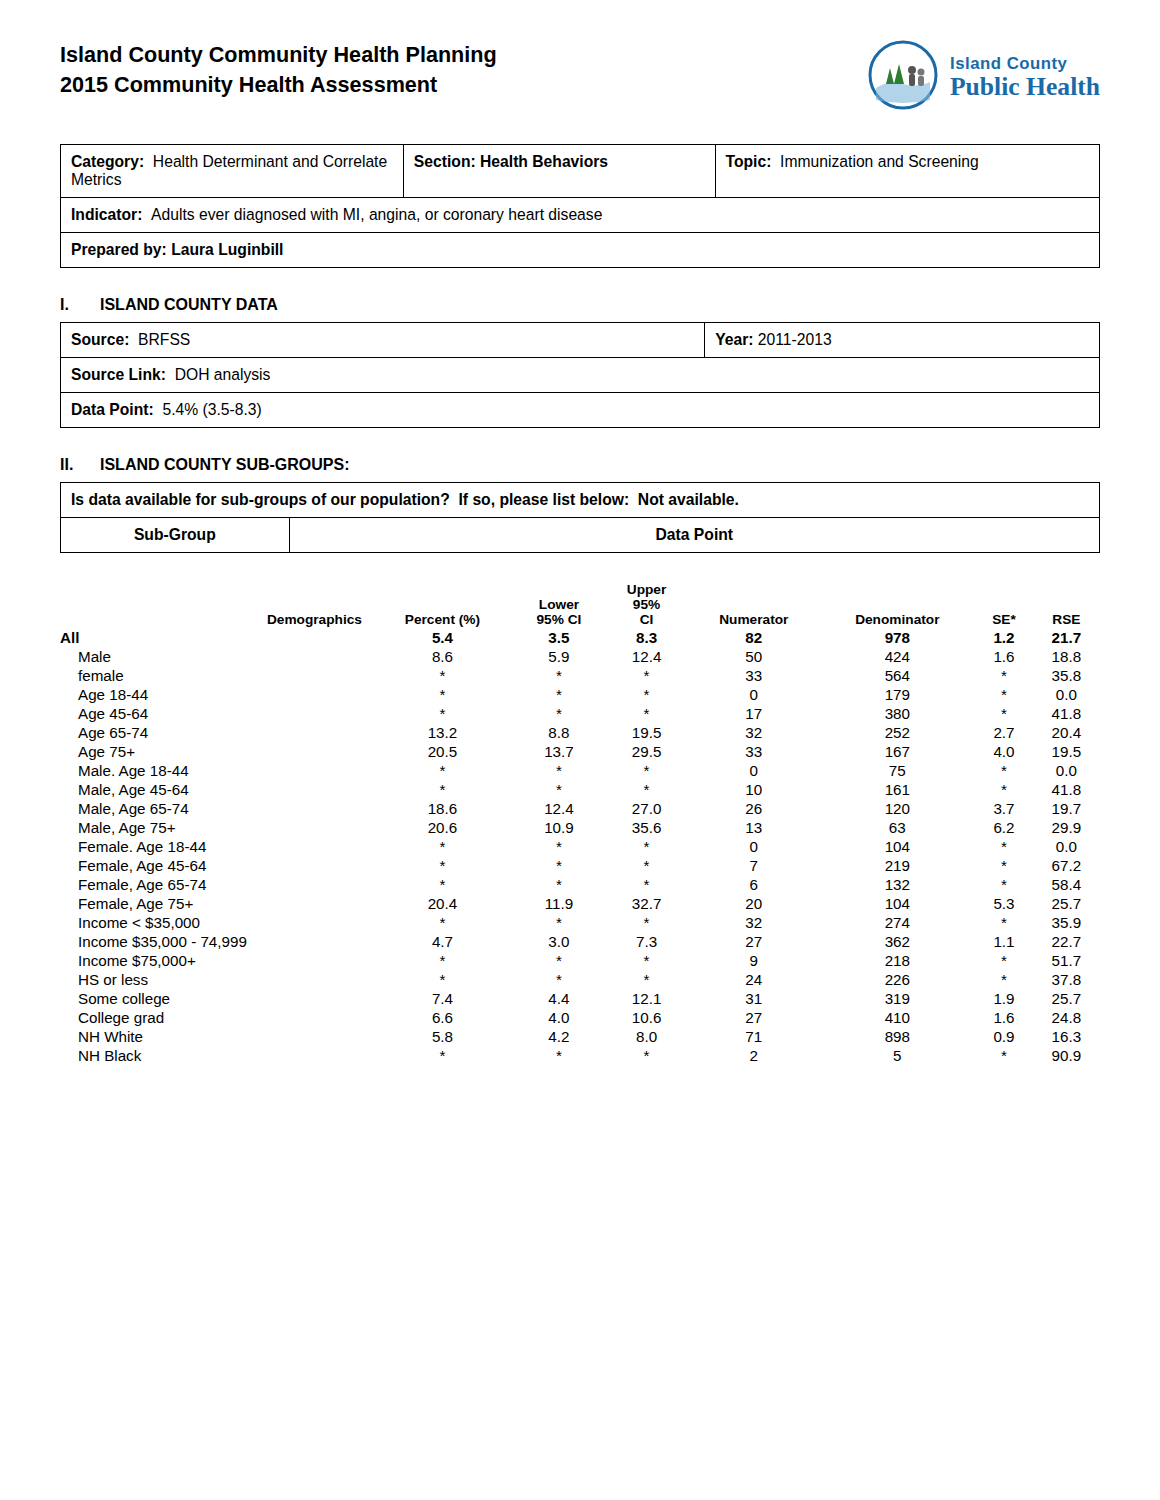Island County Community Health Planning
2015 Community Health Assessment
Island County
Public Health
| Category: Health Determinant and Correlate Metrics | Section: Health Behaviors | Topic: Immunization and Screening |
| Indicator: Adults ever diagnosed with MI, angina, or coronary heart disease |
| Prepared by: Laura Luginbill |
I. ISLAND COUNTY DATA
| Source: BRFSS | Year: 2011-2013 |
| Source Link: DOH analysis |
| Data Point: 5.4% (3.5-8.3) |
II. ISLAND COUNTY SUB-GROUPS:
| Is data available for sub-groups of our population? If so, please list below: Not available. |
| Sub-Group | Data Point |
| Demographics | Percent (%) | Lower 95% CI | Upper 95% CI | Numerator | Denominator | SE* | RSE |
| --- | --- | --- | --- | --- | --- | --- | --- |
| All | 5.4 | 3.5 | 8.3 | 82 | 978 | 1.2 | 21.7 |
| Male | 8.6 | 5.9 | 12.4 | 50 | 424 | 1.6 | 18.8 |
| female | * | * | * | 33 | 564 | * | 35.8 |
| Age 18-44 | * | * | * | 0 | 179 | * | 0.0 |
| Age 45-64 | * | * | * | 17 | 380 | * | 41.8 |
| Age 65-74 | 13.2 | 8.8 | 19.5 | 32 | 252 | 2.7 | 20.4 |
| Age 75+ | 20.5 | 13.7 | 29.5 | 33 | 167 | 4.0 | 19.5 |
| Male. Age 18-44 | * | * | * | 0 | 75 | * | 0.0 |
| Male, Age 45-64 | * | * | * | 10 | 161 | * | 41.8 |
| Male, Age 65-74 | 18.6 | 12.4 | 27.0 | 26 | 120 | 3.7 | 19.7 |
| Male, Age 75+ | 20.6 | 10.9 | 35.6 | 13 | 63 | 6.2 | 29.9 |
| Female. Age 18-44 | * | * | * | 0 | 104 | * | 0.0 |
| Female, Age 45-64 | * | * | * | 7 | 219 | * | 67.2 |
| Female, Age 65-74 | * | * | * | 6 | 132 | * | 58.4 |
| Female, Age 75+ | 20.4 | 11.9 | 32.7 | 20 | 104 | 5.3 | 25.7 |
| Income < $35,000 | * | * | * | 32 | 274 | * | 35.9 |
| Income $35,000 - 74,999 | 4.7 | 3.0 | 7.3 | 27 | 362 | 1.1 | 22.7 |
| Income $75,000+ | * | * | * | 9 | 218 | * | 51.7 |
| HS or less | * | * | * | 24 | 226 | * | 37.8 |
| Some college | 7.4 | 4.4 | 12.1 | 31 | 319 | 1.9 | 25.7 |
| College grad | 6.6 | 4.0 | 10.6 | 27 | 410 | 1.6 | 24.8 |
| NH White | 5.8 | 4.2 | 8.0 | 71 | 898 | 0.9 | 16.3 |
| NH Black | * | * | * | 2 | 5 | * | 90.9 |